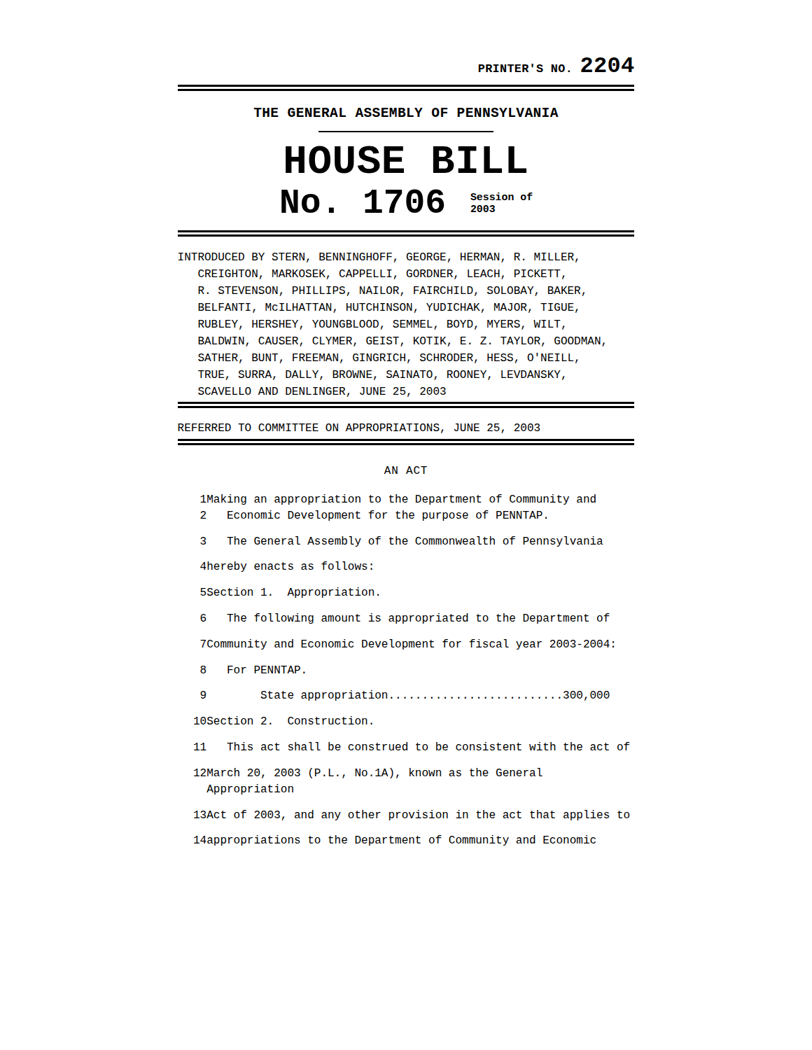PRINTER'S NO. 2204
THE GENERAL ASSEMBLY OF PENNSYLVANIA
HOUSE BILL
No. 1706 Session of
2003
INTRODUCED BY STERN, BENNINGHOFF, GEORGE, HERMAN, R. MILLER, CREIGHTON, MARKOSEK, CAPPELLI, GORDNER, LEACH, PICKETT, R. STEVENSON, PHILLIPS, NAILOR, FAIRCHILD, SOLOBAY, BAKER, BELFANTI, McILHATTAN, HUTCHINSON, YUDICHAK, MAJOR, TIGUE, RUBLEY, HERSHEY, YOUNGBLOOD, SEMMEL, BOYD, MYERS, WILT, BALDWIN, CAUSER, CLYMER, GEIST, KOTIK, E. Z. TAYLOR, GOODMAN, SATHER, BUNT, FREEMAN, GINGRICH, SCHRODER, HESS, O'NEILL, TRUE, SURRA, DALLY, BROWNE, SAINATO, ROONEY, LEVDANSKY, SCAVELLO AND DENLINGER, JUNE 25, 2003
REFERRED TO COMMITTEE ON APPROPRIATIONS, JUNE 25, 2003
AN ACT
| 1 2 | Making an appropriation to the Department of Community and Economic Development for the purpose of PENNTAP. |
| 3 | The General Assembly of the Commonwealth of Pennsylvania |
| 4 | hereby enacts as follows: |
| 5 | Section 1. Appropriation. |
| 6 | The following amount is appropriated to the Department of |
| 7 | Community and Economic Development for fiscal year 2003-2004: |
| 8 | For PENNTAP. |
| 9 | State appropriation..........................300,000 |
| 10 | Section 2. Construction. |
| 11 | This act shall be construed to be consistent with the act of |
| 12 | March 20, 2003 (P.L., No.1A), known as the General Appropriation |
| 13 | Act of 2003, and any other provision in the act that applies to |
| 14 | appropriations to the Department of Community and Economic |